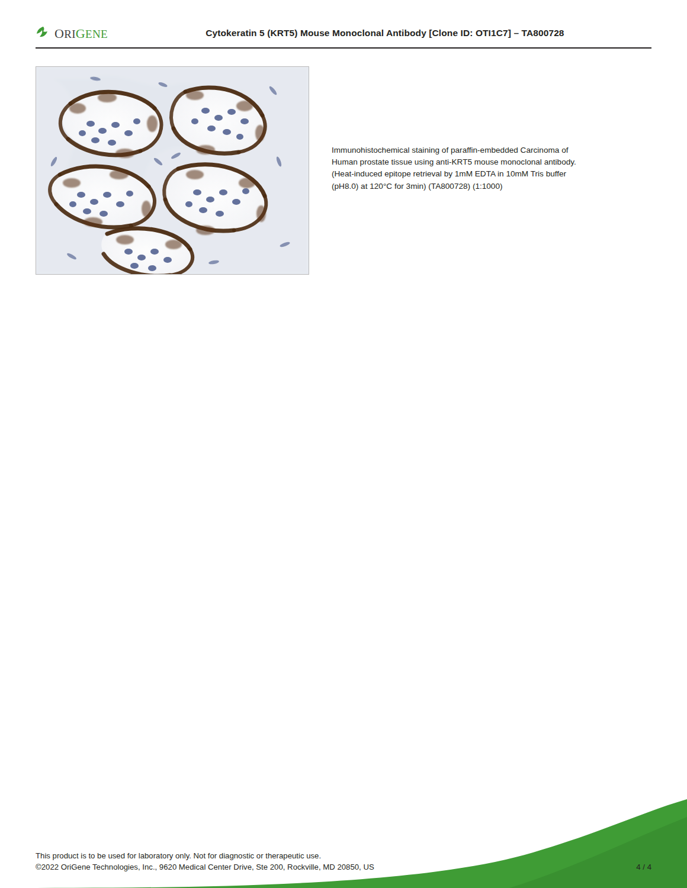ORIGENE
Cytokeratin 5 (KRT5) Mouse Monoclonal Antibody [Clone ID: OTI1C7] – TA800728
Immunohistochemical staining of paraffin-embedded Carcinoma of Human prostate tissue using anti-KRT5 mouse monoclonal antibody. (Heat-induced epitope retrieval by 1mM EDTA in 10mM Tris buffer (pH8.0) at 120°C for 3min) (TA800728) (1:1000)
This product is to be used for laboratory only. Not for diagnostic or therapeutic use.
©2022 OriGene Technologies, Inc., 9620 Medical Center Drive, Ste 200, Rockville, MD 20850, US
4 / 4